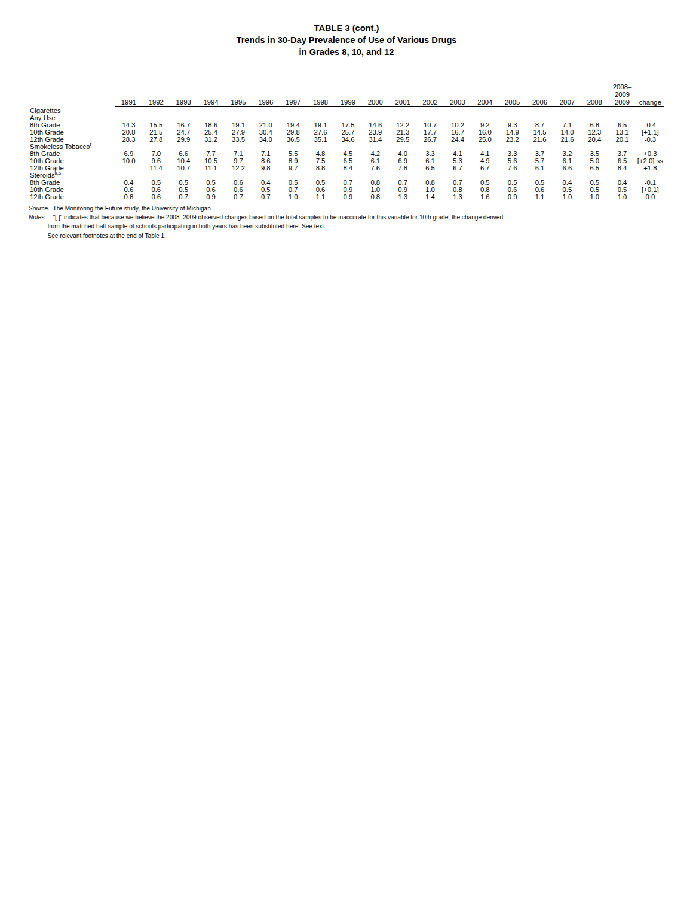TABLE 3 (cont.)
Trends in 30-Day Prevalence of Use of Various Drugs
in Grades 8, 10, and 12
| | | 2008– |
| --- | --- | --- |
| | | 2009 |
| | 1991 | 1992 | 1993 | 1994 | 1995 | 1996 | 1997 | 1998 | 1999 | 2000 | 2001 | 2002 | 2003 | 2004 | 2005 | 2006 | 2007 | 2008 | 2009 | change |
| Cigarettes | |
| Any Use | |
| 8th Grade | 14.3 | 15.5 | 16.7 | 18.6 | 19.1 | 21.0 | 19.4 | 19.1 | 17.5 | 14.6 | 12.2 | 10.7 | 10.2 | 9.2 | 9.3 | 8.7 | 7.1 | 6.8 | 6.5 | -0.4 |
| 10th Grade | 20.8 | 21.5 | 24.7 | 25.4 | 27.9 | 30.4 | 29.8 | 27.6 | 25.7 | 23.9 | 21.3 | 17.7 | 16.7 | 16.0 | 14.9 | 14.5 | 14.0 | 12.3 | 13.1 | [+1.1] |
| 12th Grade | 28.3 | 27.8 | 29.9 | 31.2 | 33.5 | 34.0 | 36.5 | 35.1 | 34.6 | 31.4 | 29.5 | 26.7 | 24.4 | 25.0 | 23.2 | 21.6 | 21.6 | 20.4 | 20.1 | -0.3 |
| Smokeless Tobacco r | |
| 8th Grade | 6.9 | 7.0 | 6.6 | 7.7 | 7.1 | 7.1 | 5.5 | 4.8 | 4.5 | 4.2 | 4.0 | 3.3 | 4.1 | 4.1 | 3.3 | 3.7 | 3.2 | 3.5 | 3.7 | +0.3 |
| 10th Grade | 10.0 | 9.6 | 10.4 | 10.5 | 9.7 | 8.6 | 8.9 | 7.5 | 6.5 | 6.1 | 6.9 | 6.1 | 5.3 | 4.9 | 5.6 | 5.7 | 6.1 | 5.0 | 6.5 | [+2.0] ss |
| 12th Grade | — | 11.4 | 10.7 | 11.1 | 12.2 | 9.8 | 9.7 | 8.8 | 8.4 | 7.6 | 7.8 | 6.5 | 6.7 | 6.7 | 7.6 | 6.1 | 6.6 | 6.5 | 8.4 | +1.8 |
| Steroids k,s | |
| 8th Grade | 0.4 | 0.5 | 0.5 | 0.5 | 0.6 | 0.4 | 0.5 | 0.5 | 0.7 | 0.8 | 0.7 | 0.8 | 0.7 | 0.5 | 0.5 | 0.5 | 0.4 | 0.5 | 0.4 | -0.1 |
| 10th Grade | 0.6 | 0.6 | 0.5 | 0.6 | 0.6 | 0.5 | 0.7 | 0.6 | 0.9 | 1.0 | 0.9 | 1.0 | 0.8 | 0.8 | 0.6 | 0.6 | 0.5 | 0.5 | 0.5 | [+0.1] |
| 12th Grade | 0.8 | 0.6 | 0.7 | 0.9 | 0.7 | 0.7 | 1.0 | 1.1 | 0.9 | 0.8 | 1.3 | 1.4 | 1.3 | 1.6 | 0.9 | 1.1 | 1.0 | 1.0 | 1.0 | 0.0 |
Source. The Monitoring the Future study, the University of Michigan.
Notes. "[ ]" indicates that because we believe the 2008–2009 observed changes based on the total samples to be inaccurate for this variable for 10th grade, the change derived
from the matched half-sample of schools participating in both years has been substituted here. See text.
See relevant footnotes at the end of Table 1.